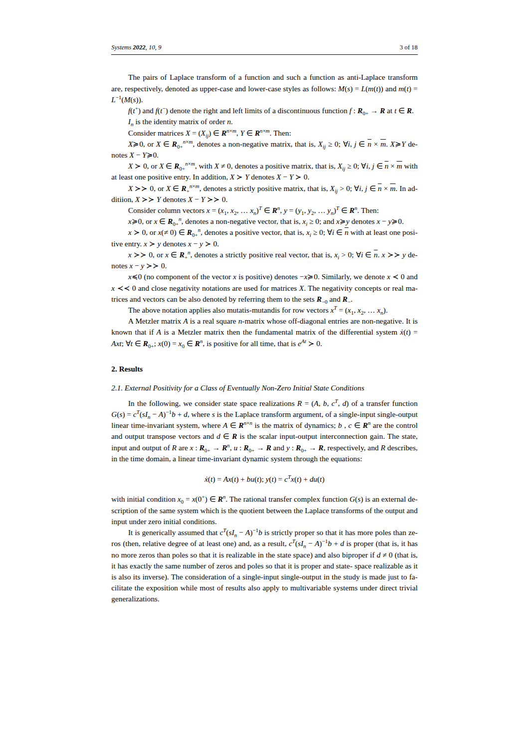Systems 2022, 10, 9 3 of 18
The pairs of Laplace transform of a function and such a function as anti-Laplace transform are, respectively, denoted as upper-case and lower-case styles as follows: M(s) = L(m(t)) and m(t) = L−1(M(s)).
f(t+) and f(t−) denote the right and left limits of a discontinuous function f : R0+ → R at t ∈ R.
In is the identity matrix of order n.
Consider matrices X = (Xij) ∈ Rn×m, Y ∈ Rn×m. Then:
X≽0, or X ∈ R0+n×m, denotes a non-negative matrix, that is, Xij ≥ 0; ∀i, j ∈ n × m. X≽Y denotes X − Y≽0.
X ≻ 0, or X ∈ R0+n×m, with X ≠ 0, denotes a positive matrix, that is, Xij ≥ 0; ∀i, j ∈ n × m with at least one positive entry. In addition, X ≻ Y denotes X − Y ≻ 0.
X ≻≻ 0, or X ∈ R+n×m, denotes a strictly positive matrix, that is, Xij > 0; ∀i, j ∈ n × m. In additiion, X ≻≻ Y denotes X − Y ≻≻ 0.
Consider column vectors x = (x1, x2, … xn)T ∈ Rn, y = (y1, y2, … yn)T ∈ Rn. Then:
x≽0, or x ∈ R0+n, denotes a non-negative vector, that is, xi ≥ 0; and x≽y denotes x − y≽0.
x ≻ 0, or x(≠ 0) ∈ R0+n, denotes a positive vector, that is, xi ≥ 0; ∀i ∈ n with at least one positive entry. x ≻ y denotes x − y ≻ 0.
x ≻≻ 0, or x ∈ R+n, denotes a strictly positive real vector, that is, xi > 0; ∀i ∈ n. x ≻≻ y denotes x − y ≻≻ 0.
x≼0 (no component of the vector x is positive) denotes −x≽0. Similarly, we denote x ≺ 0 and x ≺≺ 0 and close negativity notations are used for matrices X. The negativity concepts or real matrices and vectors can be also denoted by referring them to the sets R−0 and R−.
The above notation applies also mutatis-mutandis for row vectors xT = (x1, x2, … xn).
A Metzler matrix A is a real square n-matrix whose off-diagonal entries are non-negative. It is known that if A is a Metzler matrix then the fundamental matrix of the differential system ẋ(t) = Axt; ∀t ∈ R0+; x(0) = x0 ∈ Rn, is positive for all time, that is eAt ≻ 0.
2. Results
2.1. External Positivity for a Class of Eventually Non-Zero Initial State Conditions
In the following, we consider state space realizations R = (A, b, cT, d) of a transfer function G(s) = cT(sIn − A)−1b + d, where s is the Laplace transform argument, of a single-input single-output linear time-invariant system, where A ∈ Rn×n is the matrix of dynamics; b , c ∈ Rn are the control and output transpose vectors and d ∈ R is the scalar input-output interconnection gain. The state, input and output of R are x : R0+ → Rn, u : R0+ → R and y : R0+ → R, respectively, and R describes, in the time domain, a linear time-invariant dynamic system through the equations:
ẋ(t) = Ax(t) + bu(t); y(t) = cTx(t) + du(t)
with initial condition x0 = x(0+) ∈ Rn. The rational transfer complex function G(s) is an external description of the same system which is the quotient between the Laplace transforms of the output and input under zero initial conditions.
It is generically assumed that cT(sIn − A)−1b is strictly proper so that it has more poles than zeros (then, relative degree of at least one) and, as a result, cT(sIn − A)−1b + d is proper (that is, it has no more zeros than poles so that it is realizable in the state space) and also biproper if d ≠ 0 (that is, it has exactly the same number of zeros and poles so that it is proper and state- space realizable as it is also its inverse). The consideration of a single-input single-output in the study is made just to facilitate the exposition while most of results also apply to multivariable systems under direct trivial generalizations.